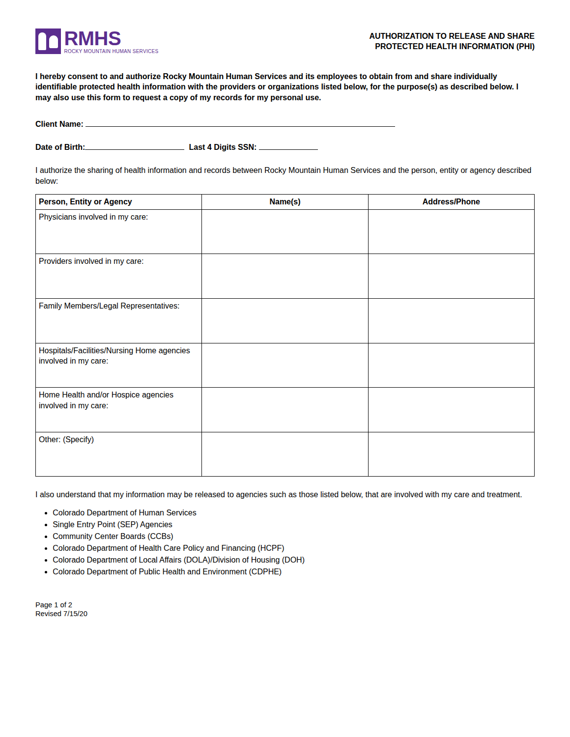RMHS ROCKY MOUNTAIN HUMAN SERVICES
AUTHORIZATION TO RELEASE AND SHARE
PROTECTED HEALTH INFORMATION (PHI)
I hereby consent to and authorize Rocky Mountain Human Services and its employees to obtain from and share individually identifiable protected health information with the providers or organizations listed below, for the purpose(s) as described below. I may also use this form to request a copy of my records for my personal use.
Client Name:
Date of Birth: Last 4 Digits SSN:
I authorize the sharing of health information and records between Rocky Mountain Human Services and the person, entity or agency described below:
| Person, Entity or Agency | Name(s) | Address/Phone |
| --- | --- | --- |
| Physicians involved in my care: | | |
| Providers involved in my care: | | |
| Family Members/Legal Representatives: | | |
| Hospitals/Facilities/Nursing Home agencies involved in my care: | | |
| Home Health and/or Hospice agencies involved in my care: | | |
| Other: (Specify) | | |
I also understand that my information may be released to agencies such as those listed below, that are involved with my care and treatment.
Colorado Department of Human Services
Single Entry Point (SEP) Agencies
Community Center Boards (CCBs)
Colorado Department of Health Care Policy and Financing (HCPF)
Colorado Department of Local Affairs (DOLA)/Division of Housing (DOH)
Colorado Department of Public Health and Environment (CDPHE)
Page 1 of 2
Revised 7/15/20